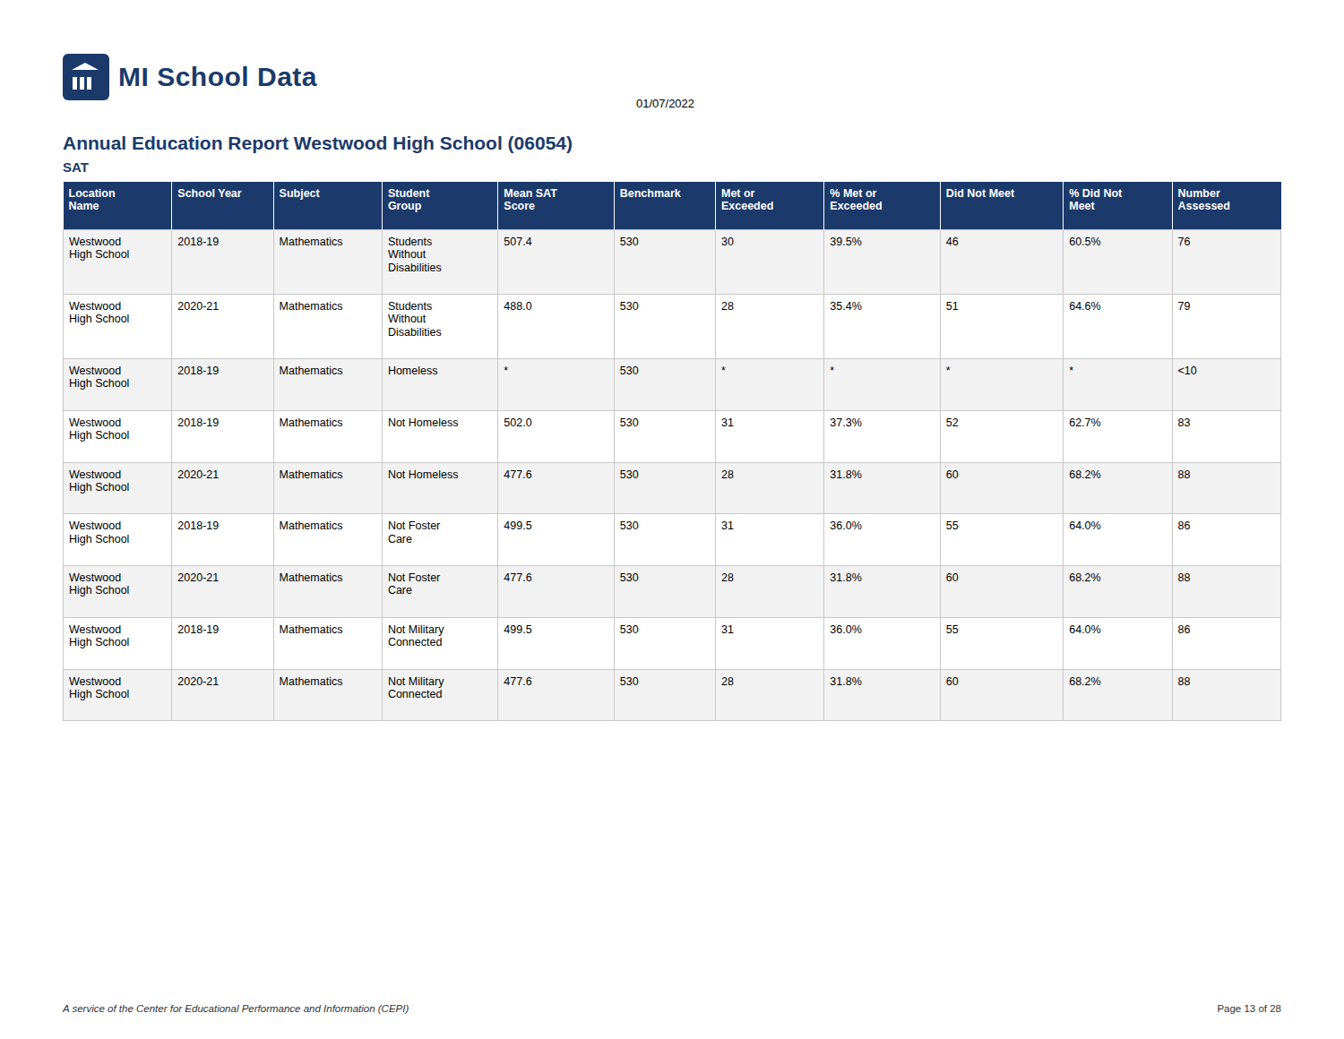MI School Data
01/07/2022
Annual Education Report Westwood High School (06054)
SAT
| Location Name | School Year | Subject | Student Group | Mean SAT Score | Benchmark | Met or Exceeded | % Met or Exceeded | Did Not Meet | % Did Not Meet | Number Assessed |
| --- | --- | --- | --- | --- | --- | --- | --- | --- | --- | --- |
| Westwood High School | 2018-19 | Mathematics | Students Without Disabilities | 507.4 | 530 | 30 | 39.5% | 46 | 60.5% | 76 |
| Westwood High School | 2020-21 | Mathematics | Students Without Disabilities | 488.0 | 530 | 28 | 35.4% | 51 | 64.6% | 79 |
| Westwood High School | 2018-19 | Mathematics | Homeless | * | 530 | * | * | * | * | <10 |
| Westwood High School | 2018-19 | Mathematics | Not Homeless | 502.0 | 530 | 31 | 37.3% | 52 | 62.7% | 83 |
| Westwood High School | 2020-21 | Mathematics | Not Homeless | 477.6 | 530 | 28 | 31.8% | 60 | 68.2% | 88 |
| Westwood High School | 2018-19 | Mathematics | Not Foster Care | 499.5 | 530 | 31 | 36.0% | 55 | 64.0% | 86 |
| Westwood High School | 2020-21 | Mathematics | Not Foster Care | 477.6 | 530 | 28 | 31.8% | 60 | 68.2% | 88 |
| Westwood High School | 2018-19 | Mathematics | Not Military Connected | 499.5 | 530 | 31 | 36.0% | 55 | 64.0% | 86 |
| Westwood High School | 2020-21 | Mathematics | Not Military Connected | 477.6 | 530 | 28 | 31.8% | 60 | 68.2% | 88 |
A service of the Center for Educational Performance and Information (CEPI)
Page 13 of 28